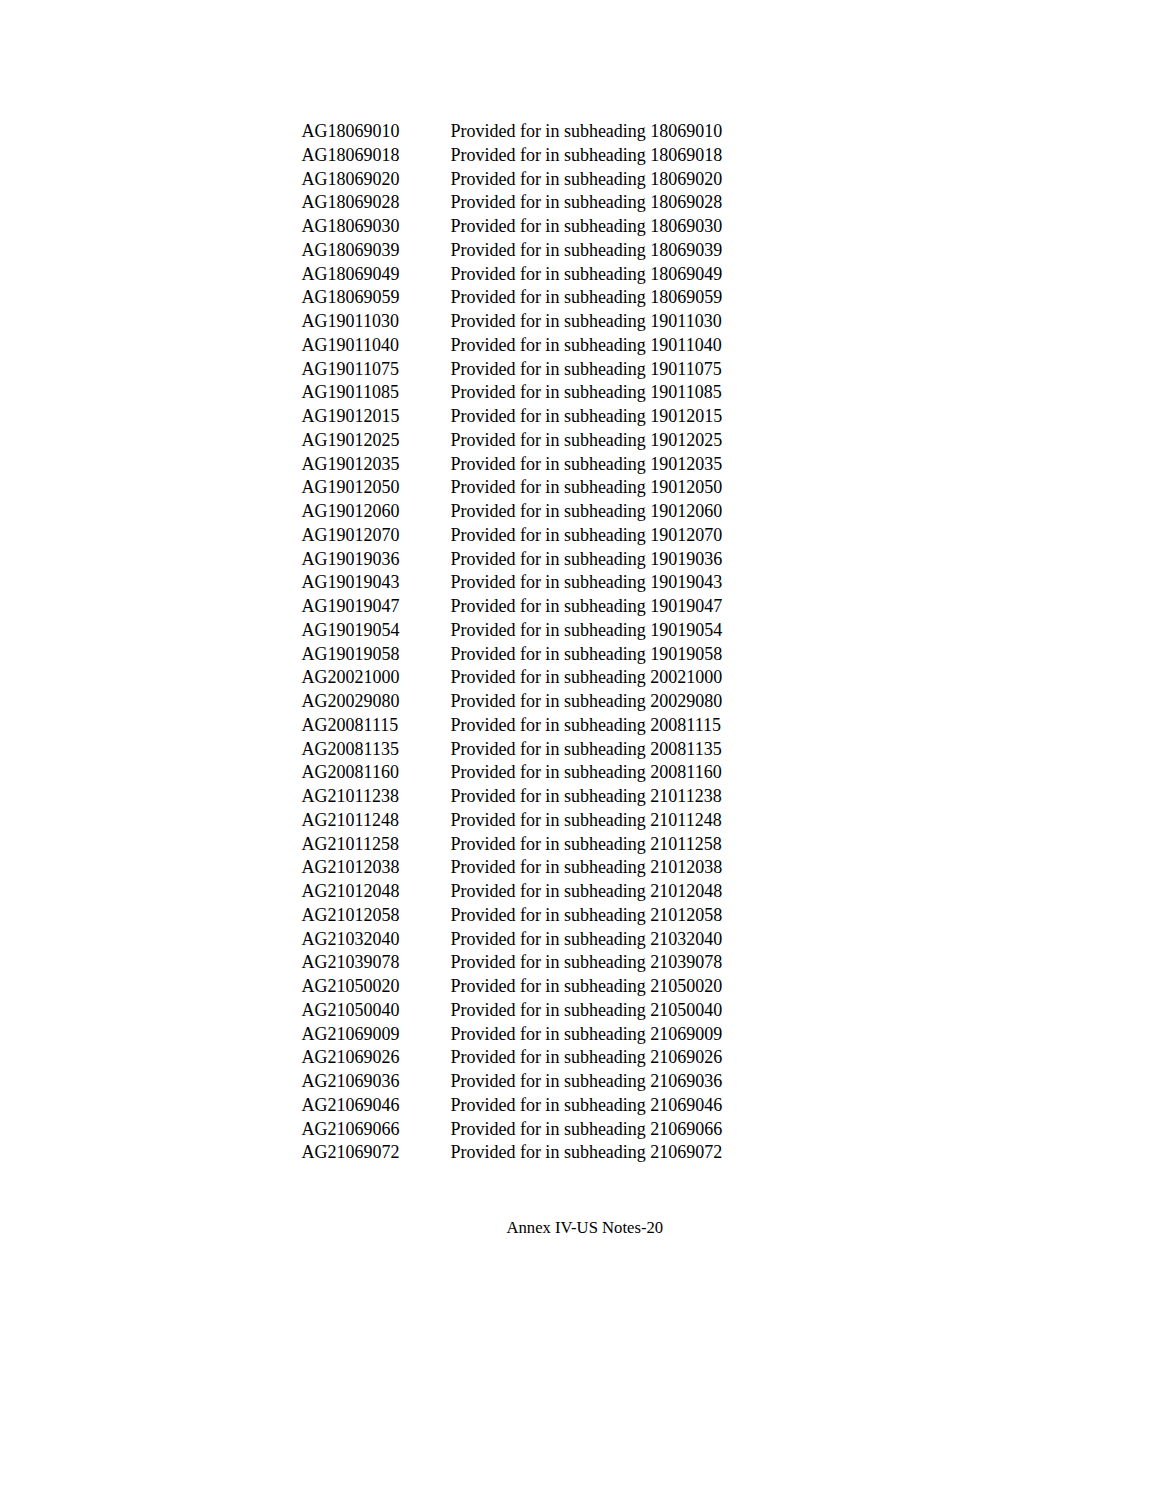AG18069010 Provided for in subheading 18069010
AG18069018 Provided for in subheading 18069018
AG18069020 Provided for in subheading 18069020
AG18069028 Provided for in subheading 18069028
AG18069030 Provided for in subheading 18069030
AG18069039 Provided for in subheading 18069039
AG18069049 Provided for in subheading 18069049
AG18069059 Provided for in subheading 18069059
AG19011030 Provided for in subheading 19011030
AG19011040 Provided for in subheading 19011040
AG19011075 Provided for in subheading 19011075
AG19011085 Provided for in subheading 19011085
AG19012015 Provided for in subheading 19012015
AG19012025 Provided for in subheading 19012025
AG19012035 Provided for in subheading 19012035
AG19012050 Provided for in subheading 19012050
AG19012060 Provided for in subheading 19012060
AG19012070 Provided for in subheading 19012070
AG19019036 Provided for in subheading 19019036
AG19019043 Provided for in subheading 19019043
AG19019047 Provided for in subheading 19019047
AG19019054 Provided for in subheading 19019054
AG19019058 Provided for in subheading 19019058
AG20021000 Provided for in subheading 20021000
AG20029080 Provided for in subheading 20029080
AG20081115 Provided for in subheading 20081115
AG20081135 Provided for in subheading 20081135
AG20081160 Provided for in subheading 20081160
AG21011238 Provided for in subheading 21011238
AG21011248 Provided for in subheading 21011248
AG21011258 Provided for in subheading 21011258
AG21012038 Provided for in subheading 21012038
AG21012048 Provided for in subheading 21012048
AG21012058 Provided for in subheading 21012058
AG21032040 Provided for in subheading 21032040
AG21039078 Provided for in subheading 21039078
AG21050020 Provided for in subheading 21050020
AG21050040 Provided for in subheading 21050040
AG21069009 Provided for in subheading 21069009
AG21069026 Provided for in subheading 21069026
AG21069036 Provided for in subheading 21069036
AG21069046 Provided for in subheading 21069046
AG21069066 Provided for in subheading 21069066
AG21069072 Provided for in subheading 21069072
Annex IV-US Notes-20